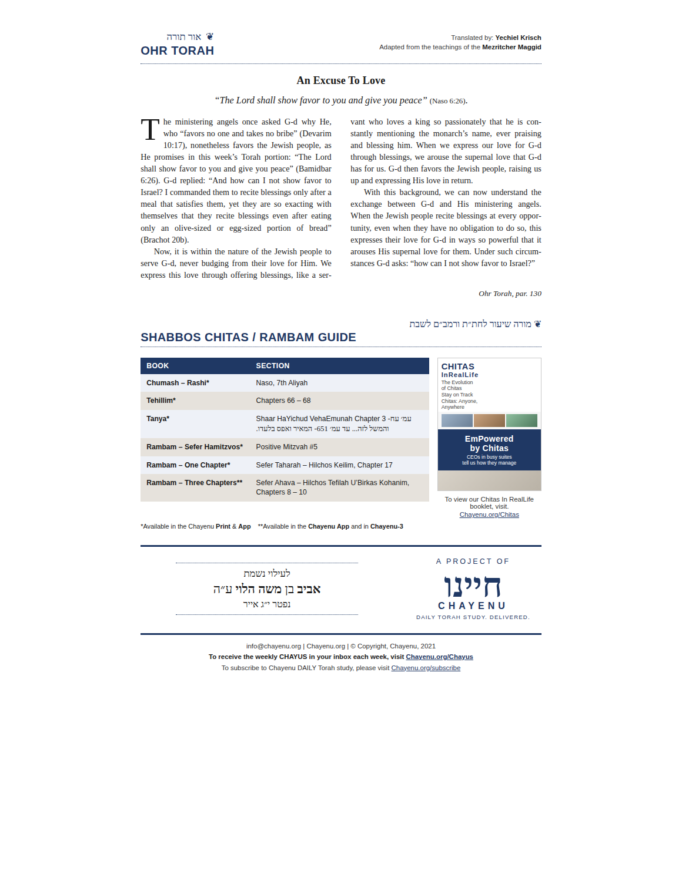❦ אור תורה
OHR TORAH
Translated by: Yechiel Krisch
Adapted from the teachings of the Mezritcher Maggid
An Excuse To Love
“The Lord shall show favor to you and give you peace” (Naso 6:26).
The ministering angels once asked G-d why He, who “favors no one and takes no bribe” (Devarim 10:17), nonetheless favors the Jewish people, as He promises in this week’s Torah portion: “The Lord shall show favor to you and give you peace” (Bamidbar 6:26). G-d replied: “And how can I not show favor to Israel? I commanded them to recite blessings only after a meal that satisfies them, yet they are so exacting with themselves that they recite blessings even after eating only an olive-sized or egg-sized portion of bread” (Brachot 20b).
Now, it is within the nature of the Jewish people to serve G-d, never budging from their love for Him. We express this love through offering blessings, like a servant who loves a king so passionately that he is constantly mentioning the monarch’s name, ever praising and blessing him. When we express our love for G-d through blessings, we arouse the supernal love that G-d has for us. G-d then favors the Jewish people, raising us up and expressing His love in return.
With this background, we can now understand the exchange between G-d and His ministering angels. When the Jewish people recite blessings at every opportunity, even when they have no obligation to do so, this expresses their love for G-d in ways so powerful that it arouses His supernal love for them. Under such circumstances G-d asks: “how can I not show favor to Israel?”
Ohr Torah, par. 130
❦ מורה שיעור לחת״ת ורמב״ם לשבת
SHABBOS CHITAS / RAMBAM GUIDE
| BOOK | SECTION |
| --- | --- |
| Chumash – Rashi* | Naso, 7th Aliyah |
| Tehillim* | Chapters 66 – 68 |
| Tanya* | Shaar HaYichud VehaEmunah Chapter 3 עמ׳ עח- והמשל לזה... עד עמ׳ 651- המאיר ואפס בלעדו. |
| Rambam – Sefer Hamitzvos* | Positive Mitzvah #5 |
| Rambam – One Chapter* | Sefer Taharah – Hilchos Keilim, Chapter 17 |
| Rambam – Three Chapters** | Sefer Ahava – Hilchos Tefilah U’Birkas Kohanim, Chapters 8 – 10 |
CHITAS
InRealLife
The Evolution
of Chitas
Stay on Track
Chitas: Anyone,
Anywhere
EmPowered
by Chitas
CEOs in busy suites
tell us how they manage
To view our Chitas In RealLife booklet, visit.
Chayenu.org/Chitas
*Available in the Chayenu Print & App **Available in the Chayenu App and in Chayenu-3
לעילוי נשמת
אביב בן משה הלוי ע״ה
נפטר י״ג אייר
A PROJECT OF
חיינו
CHAYENU
DAILY TORAH STUDY. DELIVERED.
info@chayenu.org | Chayenu.org | © Copyright, Chayenu, 2021
To receive the weekly CHAYUS in your inbox each week, visit Chayenu.org/Chayus
To subscribe to Chayenu DAILY Torah study, please visit Chayenu.org/subscribe